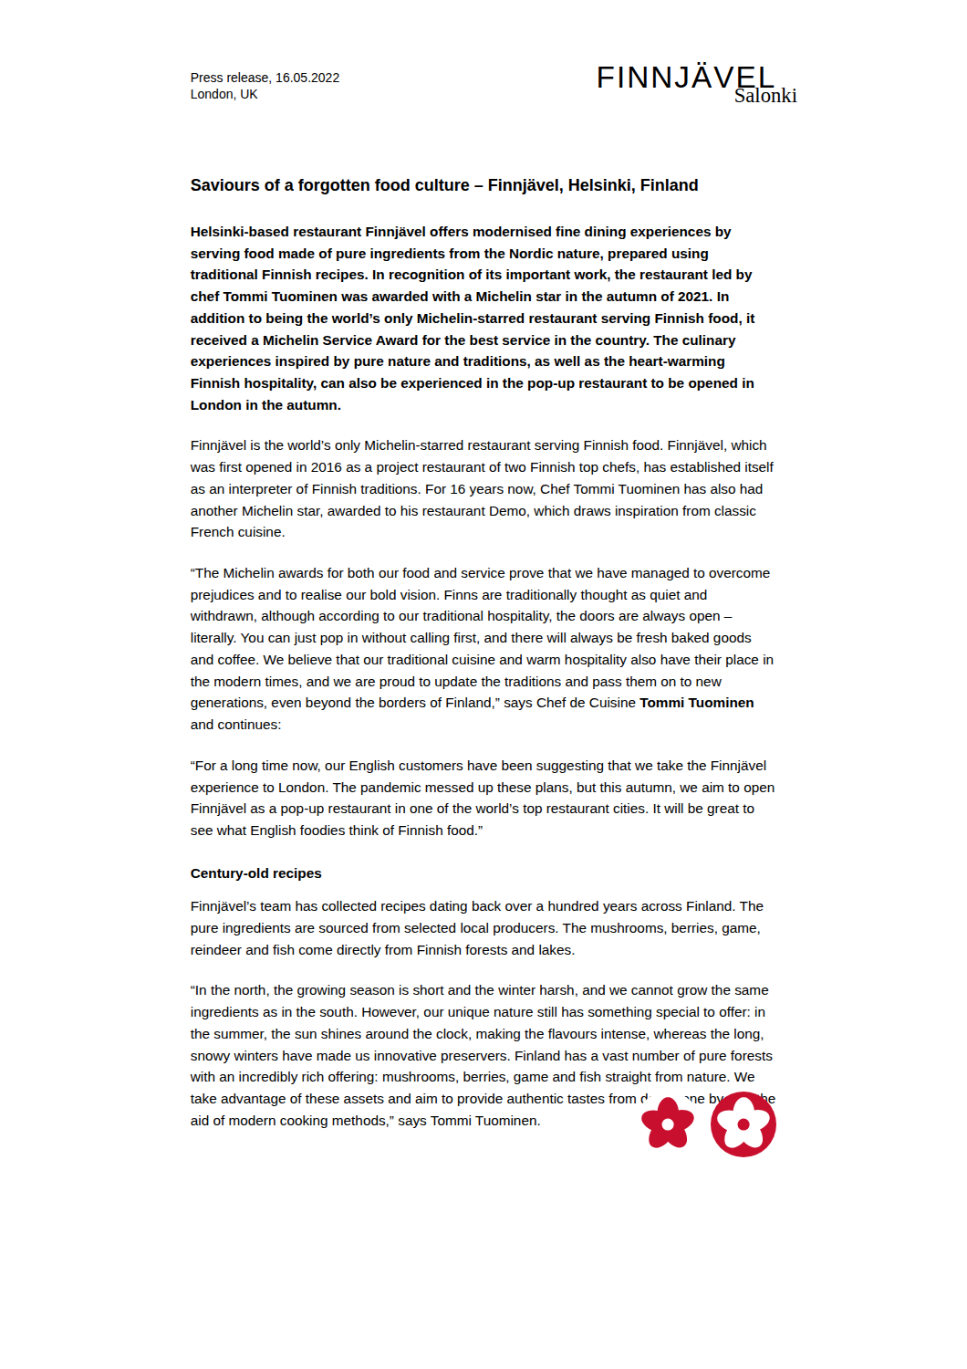Press release, 16.05.2022
London, UK
FINNJÄVEL
Salonki
Saviours of a forgotten food culture – Finnjävel, Helsinki, Finland
Helsinki-based restaurant Finnjävel offers modernised fine dining experiences by serving food made of pure ingredients from the Nordic nature, prepared using traditional Finnish recipes. In recognition of its important work, the restaurant led by chef Tommi Tuominen was awarded with a Michelin star in the autumn of 2021. In addition to being the world’s only Michelin-starred restaurant serving Finnish food, it received a Michelin Service Award for the best service in the country. The culinary experiences inspired by pure nature and traditions, as well as the heart-warming Finnish hospitality, can also be experienced in the pop-up restaurant to be opened in London in the autumn.
Finnjävel is the world’s only Michelin-starred restaurant serving Finnish food. Finnjävel, which was first opened in 2016 as a project restaurant of two Finnish top chefs, has established itself as an interpreter of Finnish traditions. For 16 years now, Chef Tommi Tuominen has also had another Michelin star, awarded to his restaurant Demo, which draws inspiration from classic French cuisine.
“The Michelin awards for both our food and service prove that we have managed to overcome prejudices and to realise our bold vision. Finns are traditionally thought as quiet and withdrawn, although according to our traditional hospitality, the doors are always open – literally. You can just pop in without calling first, and there will always be fresh baked goods and coffee. We believe that our traditional cuisine and warm hospitality also have their place in the modern times, and we are proud to update the traditions and pass them on to new generations, even beyond the borders of Finland,” says Chef de Cuisine Tommi Tuominen and continues:
“For a long time now, our English customers have been suggesting that we take the Finnjävel experience to London. The pandemic messed up these plans, but this autumn, we aim to open Finnjävel as a pop-up restaurant in one of the world’s top restaurant cities. It will be great to see what English foodies think of Finnish food.”
Century-old recipes
Finnjävel’s team has collected recipes dating back over a hundred years across Finland. The pure ingredients are sourced from selected local producers. The mushrooms, berries, game, reindeer and fish come directly from Finnish forests and lakes.
“In the north, the growing season is short and the winter harsh, and we cannot grow the same ingredients as in the south. However, our unique nature still has something special to offer: in the summer, the sun shines around the clock, making the flavours intense, whereas the long, snowy winters have made us innovative preservers. Finland has a vast number of pure forests with an incredibly rich offering: mushrooms, berries, game and fish straight from nature. We take advantage of these assets and aim to provide authentic tastes from days gone by with the aid of modern cooking methods,” says Tommi Tuominen.